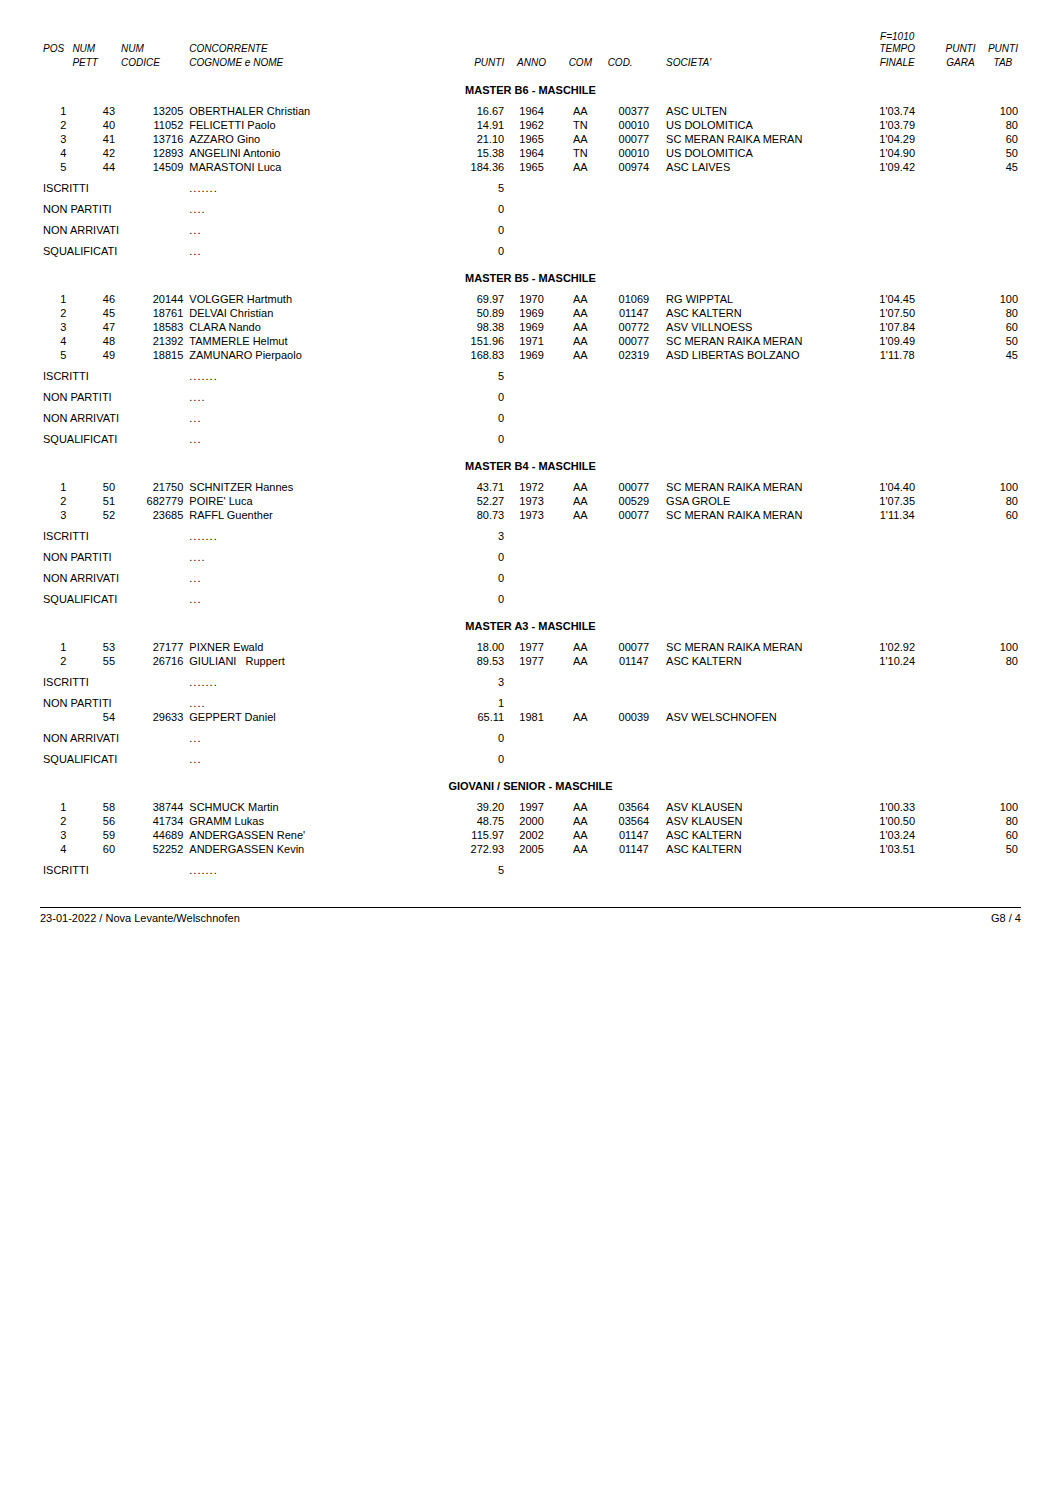| | F=1010 | | |
| POS | NUM | NUM | CONCORRENTE | | | | | | TEMPO | PUNTI | PUNTI |
| | PETT | CODICE | COGNOME e NOME | PUNTI | ANNO | COM | COD. | SOCIETA' | FINALE | GARA | TAB |
| MASTER B6 - MASCHILE |
| 1 | 43 | 13205 | OBERTHALER Christian | 16.67 | 1964 | AA | 00377 | ASC ULTEN | 1'03.74 | | 100 |
| 2 | 40 | 11052 | FELICETTI Paolo | 14.91 | 1962 | TN | 00010 | US DOLOMITICA | 1'03.79 | | 80 |
| 3 | 41 | 13716 | AZZARO Gino | 21.10 | 1965 | AA | 00077 | SC MERAN RAIKA MERAN | 1'04.29 | | 60 |
| 4 | 42 | 12893 | ANGELINI Antonio | 15.38 | 1964 | TN | 00010 | US DOLOMITICA | 1'04.90 | | 50 |
| 5 | 44 | 14509 | MARASTONI Luca | 184.36 | 1965 | AA | 00974 | ASC LAIVES | 1'09.42 | | 45 |
| ISCRITTI | ....... | 5 | |
| NON PARTITI | .... | 0 | |
| NON ARRIVATI | ... | 0 | |
| SQUALIFICATI | ... | 0 | |
| MASTER B5 - MASCHILE |
| 1 | 46 | 20144 | VOLGGER Hartmuth | 69.97 | 1970 | AA | 01069 | RG WIPPTAL | 1'04.45 | | 100 |
| 2 | 45 | 18761 | DELVAI Christian | 50.89 | 1969 | AA | 01147 | ASC KALTERN | 1'07.50 | | 80 |
| 3 | 47 | 18583 | CLARA Nando | 98.38 | 1969 | AA | 00772 | ASV VILLNOESS | 1'07.84 | | 60 |
| 4 | 48 | 21392 | TAMMERLE Helmut | 151.96 | 1971 | AA | 00077 | SC MERAN RAIKA MERAN | 1'09.49 | | 50 |
| 5 | 49 | 18815 | ZAMUNARO Pierpaolo | 168.83 | 1969 | AA | 02319 | ASD LIBERTAS BOLZANO | 1'11.78 | | 45 |
| ISCRITTI | ....... | 5 | |
| NON PARTITI | .... | 0 | |
| NON ARRIVATI | ... | 0 | |
| SQUALIFICATI | ... | 0 | |
| MASTER B4 - MASCHILE |
| 1 | 50 | 21750 | SCHNITZER Hannes | 43.71 | 1972 | AA | 00077 | SC MERAN RAIKA MERAN | 1'04.40 | | 100 |
| 2 | 51 | 682779 | POIRE' Luca | 52.27 | 1973 | AA | 00529 | GSA GROLE | 1'07.35 | | 80 |
| 3 | 52 | 23685 | RAFFL Guenther | 80.73 | 1973 | AA | 00077 | SC MERAN RAIKA MERAN | 1'11.34 | | 60 |
| ISCRITTI | ....... | 3 | |
| NON PARTITI | .... | 0 | |
| NON ARRIVATI | ... | 0 | |
| SQUALIFICATI | ... | 0 | |
| MASTER A3 - MASCHILE |
| 1 | 53 | 27177 | PIXNER Ewald | 18.00 | 1977 | AA | 00077 | SC MERAN RAIKA MERAN | 1'02.92 | | 100 |
| 2 | 55 | 26716 | GIULIANI Ruppert | 89.53 | 1977 | AA | 01147 | ASC KALTERN | 1'10.24 | | 80 |
| ISCRITTI | ....... | 3 | |
| NON PARTITI | .... | 1 | |
| | 54 | 29633 | GEPPERT Daniel | 65.11 | 1981 | AA | 00039 | ASV WELSCHNOFEN | | | |
| NON ARRIVATI | ... | 0 | |
| SQUALIFICATI | ... | 0 | |
| GIOVANI / SENIOR - MASCHILE |
| 1 | 58 | 38744 | SCHMUCK Martin | 39.20 | 1997 | AA | 03564 | ASV KLAUSEN | 1'00.33 | | 100 |
| 2 | 56 | 41734 | GRAMM Lukas | 48.75 | 2000 | AA | 03564 | ASV KLAUSEN | 1'00.50 | | 80 |
| 3 | 59 | 44689 | ANDERGASSEN Rene' | 115.97 | 2002 | AA | 01147 | ASC KALTERN | 1'03.24 | | 60 |
| 4 | 60 | 52252 | ANDERGASSEN Kevin | 272.93 | 2005 | AA | 01147 | ASC KALTERN | 1'03.51 | | 50 |
| ISCRITTI | ....... | 5 | |
23-01-2022 / Nova Levante/Welschnofen G8 / 4